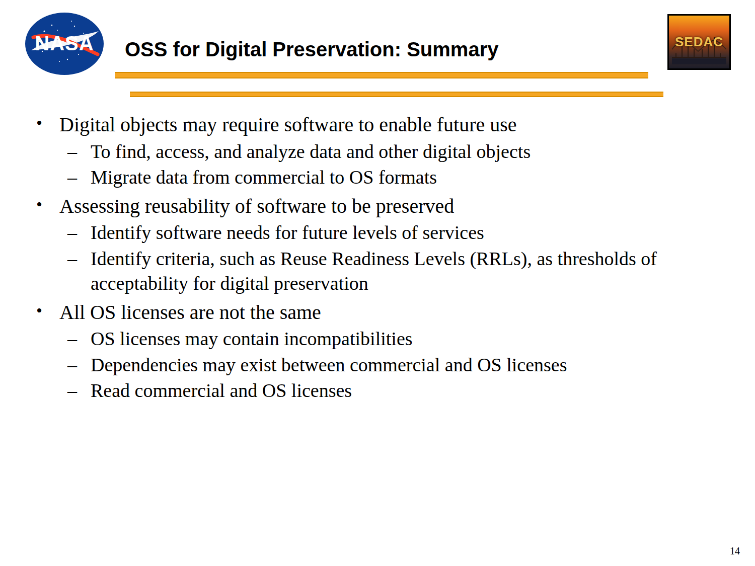NASA
SEDAC
OSS for Digital Preservation: Summary
Digital objects may require software to enable future use
To find, access, and analyze data and other digital objects
Migrate data from commercial to OS formats
Assessing reusability of software to be preserved
Identify software needs for future levels of services
Identify criteria, such as Reuse Readiness Levels (RRLs), as thresholds of acceptability for digital preservation
All OS licenses are not the same
OS licenses may contain incompatibilities
Dependencies may exist between commercial and OS licenses
Read commercial and OS licenses
14